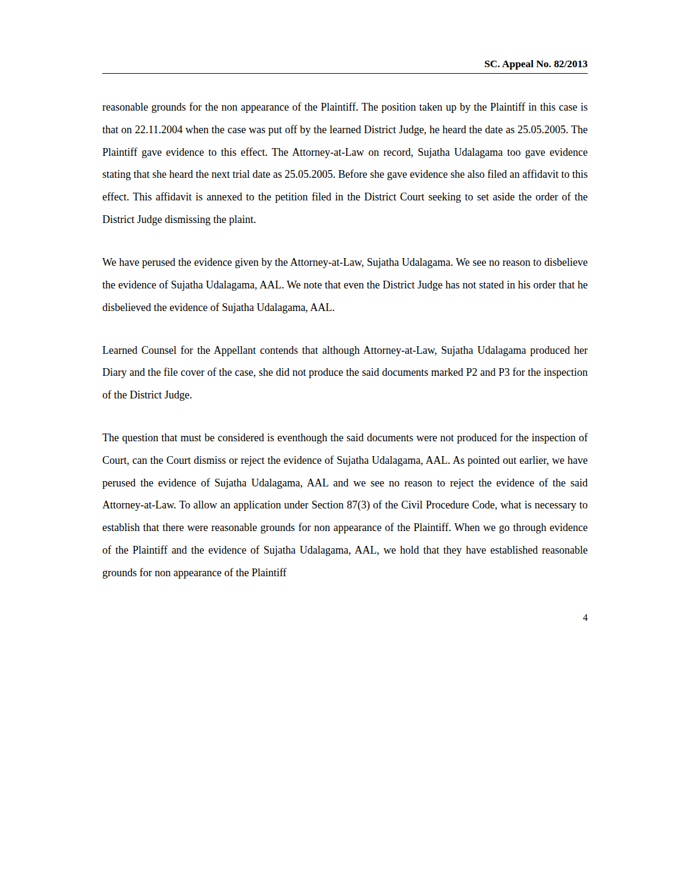SC. Appeal No. 82/2013
reasonable grounds for the non appearance of the Plaintiff. The position taken up by the Plaintiff in this case is that on 22.11.2004 when the case was put off by the learned District Judge, he heard the date as 25.05.2005. The Plaintiff gave evidence to this effect. The Attorney-at-Law on record, Sujatha Udalagama too gave evidence stating that she heard the next trial date as 25.05.2005. Before she gave evidence she also filed an affidavit to this effect. This affidavit is annexed to the petition filed in the District Court seeking to set aside the order of the District Judge dismissing the plaint.
We have perused the evidence given by the Attorney-at-Law, Sujatha Udalagama. We see no reason to disbelieve the evidence of Sujatha Udalagama, AAL. We note that even the District Judge has not stated in his order that he disbelieved the evidence of Sujatha Udalagama, AAL.
Learned Counsel for the Appellant contends that although Attorney-at-Law, Sujatha Udalagama produced her Diary and the file cover of the case, she did not produce the said documents marked P2 and P3 for the inspection of the District Judge.
The question that must be considered is eventhough the said documents were not produced for the inspection of Court, can the Court dismiss or reject the evidence of Sujatha Udalagama, AAL. As pointed out earlier, we have perused the evidence of Sujatha Udalagama, AAL and we see no reason to reject the evidence of the said Attorney-at-Law. To allow an application under Section 87(3) of the Civil Procedure Code, what is necessary to establish that there were reasonable grounds for non appearance of the Plaintiff. When we go through evidence of the Plaintiff and the evidence of Sujatha Udalagama, AAL, we hold that they have established reasonable grounds for non appearance of the Plaintiff
4